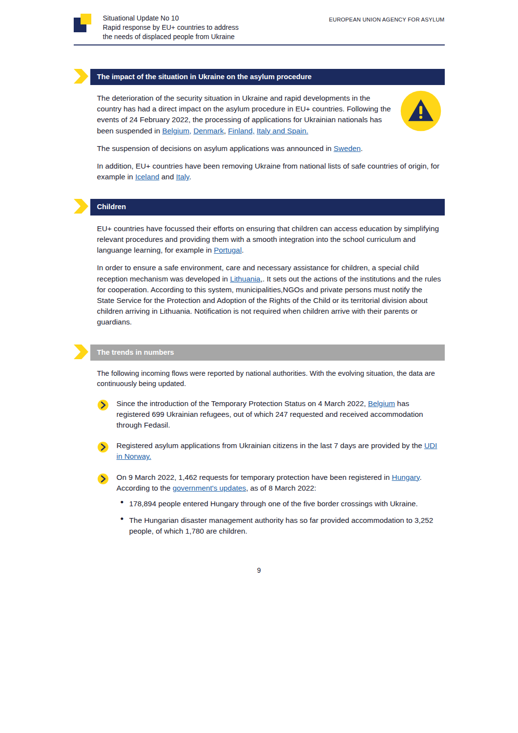Situational Update No 10
Rapid response by EU+ countries to address
the needs of displaced people from Ukraine
EUROPEAN UNION AGENCY FOR ASYLUM
The impact of the situation in Ukraine on the asylum procedure
The deterioration of the security situation in Ukraine and rapid developments in the country has had a direct impact on the asylum procedure in EU+ countries. Following the events of 24 February 2022, the processing of applications for Ukrainian nationals has been suspended in Belgium, Denmark, Finland, Italy and Spain.
The suspension of decisions on asylum applications was announced in Sweden.
In addition, EU+ countries have been removing Ukraine from national lists of safe countries of origin, for example in Iceland and Italy.
Children
EU+ countries have focussed their efforts on ensuring that children can access education by simplifying relevant procedures and providing them with a smooth integration into the school curriculum and languange learning, for example in Portugal.
In order to ensure a safe environment, care and necessary assistance for children, a special child reception mechanism was developed in Lithuania,. It sets out the actions of the institutions and the rules for cooperation. According to this system, municipalities,NGOs and private persons must notify the State Service for the Protection and Adoption of the Rights of the Child or its territorial division about children arriving in Lithuania. Notification is not required when children arrive with their parents or guardians.
The trends in numbers
The following incoming flows were reported by national authorities. With the evolving situation, the data are continuously being updated.
Since the introduction of the Temporary Protection Status on 4 March 2022, Belgium has registered 699 Ukrainian refugees, out of which 247 requested and received accommodation through Fedasil.
Registered asylum applications from Ukrainian citizens in the last 7 days are provided by the UDI in Norway.
On 9 March 2022, 1,462 requests for temporary protection have been registered in Hungary. According to the government's updates, as of 8 March 2022:
178,894 people entered Hungary through one of the five border crossings with Ukraine.
The Hungarian disaster management authority has so far provided accommodation to 3,252 people, of which 1,780 are children.
9